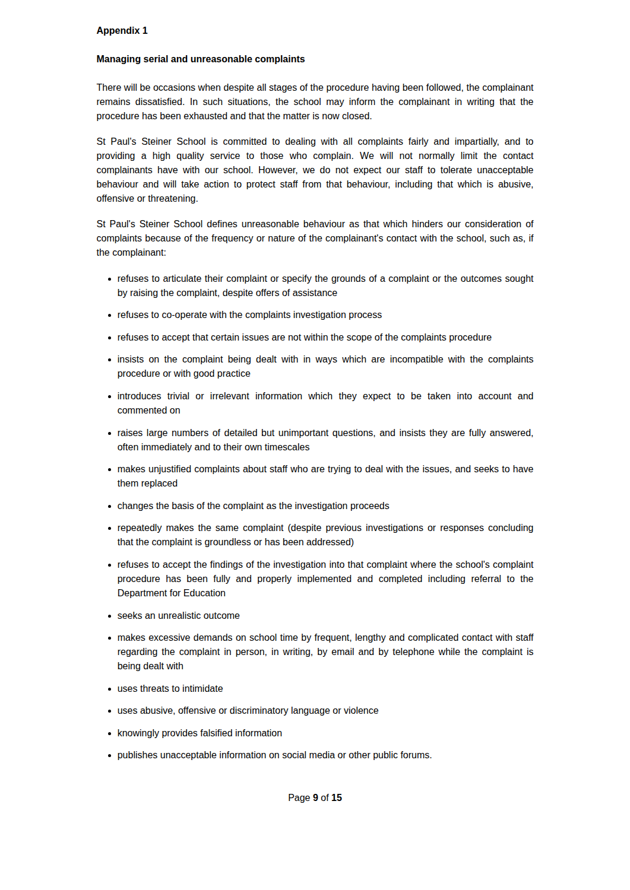Appendix 1
Managing serial and unreasonable complaints
There will be occasions when despite all stages of the procedure having been followed, the complainant remains dissatisfied. In such situations, the school may inform the complainant in writing that the procedure has been exhausted and that the matter is now closed.
St Paul's Steiner School is committed to dealing with all complaints fairly and impartially, and to providing a high quality service to those who complain. We will not normally limit the contact complainants have with our school. However, we do not expect our staff to tolerate unacceptable behaviour and will take action to protect staff from that behaviour, including that which is abusive, offensive or threatening.
St Paul's Steiner School defines unreasonable behaviour as that which hinders our consideration of complaints because of the frequency or nature of the complainant's contact with the school, such as, if the complainant:
refuses to articulate their complaint or specify the grounds of a complaint or the outcomes sought by raising the complaint, despite offers of assistance
refuses to co-operate with the complaints investigation process
refuses to accept that certain issues are not within the scope of the complaints procedure
insists on the complaint being dealt with in ways which are incompatible with the complaints procedure or with good practice
introduces trivial or irrelevant information which they expect to be taken into account and commented on
raises large numbers of detailed but unimportant questions, and insists they are fully answered, often immediately and to their own timescales
makes unjustified complaints about staff who are trying to deal with the issues, and seeks to have them replaced
changes the basis of the complaint as the investigation proceeds
repeatedly makes the same complaint (despite previous investigations or responses concluding that the complaint is groundless or has been addressed)
refuses to accept the findings of the investigation into that complaint where the school's complaint procedure has been fully and properly implemented and completed including referral to the Department for Education
seeks an unrealistic outcome
makes excessive demands on school time by frequent, lengthy and complicated contact with staff regarding the complaint in person, in writing, by email and by telephone while the complaint is being dealt with
uses threats to intimidate
uses abusive, offensive or discriminatory language or violence
knowingly provides falsified information
publishes unacceptable information on social media or other public forums.
Page 9 of 15